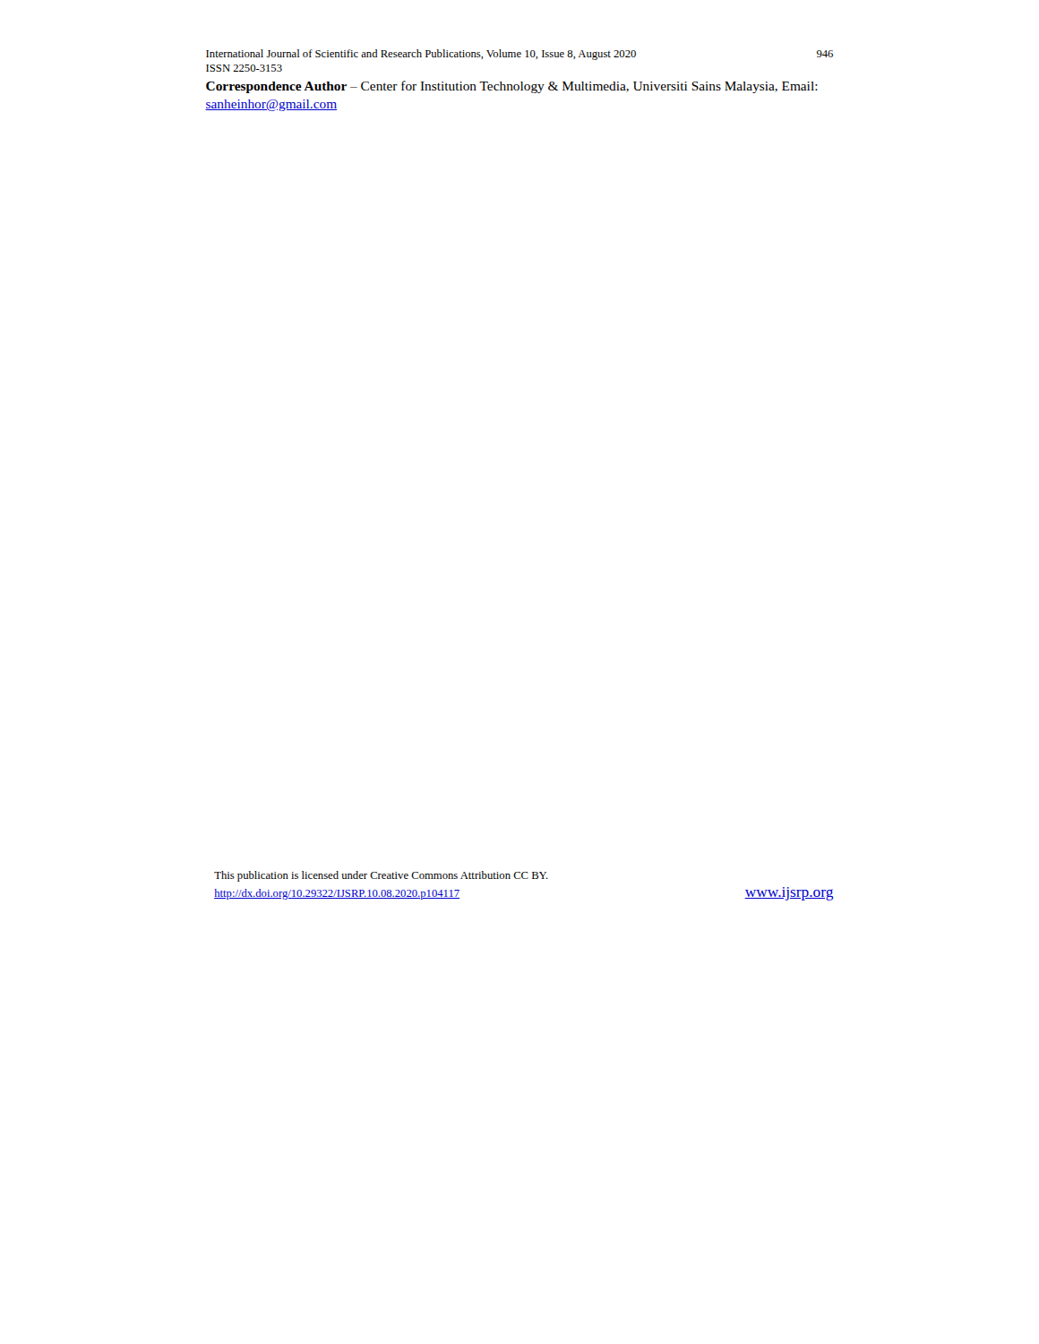International Journal of Scientific and Research Publications, Volume 10, Issue 8, August 2020
946
ISSN 2250-3153
Correspondence Author – Center for Institution Technology & Multimedia, Universiti Sains Malaysia, Email: sanheinhor@gmail.com
This publication is licensed under Creative Commons Attribution CC BY.
http://dx.doi.org/10.29322/IJSRP.10.08.2020.p104117
www.ijsrp.org